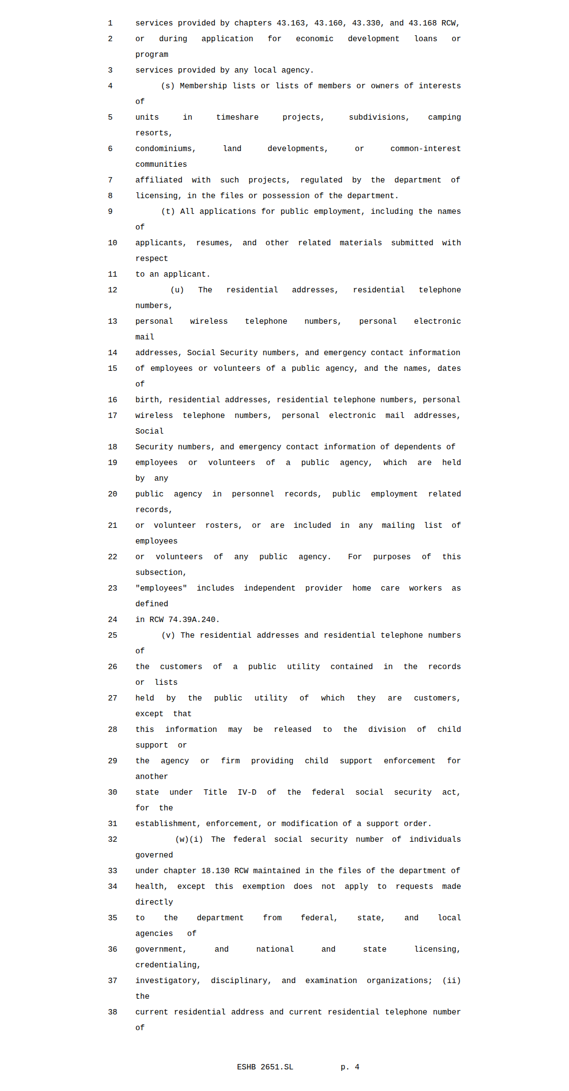services provided by chapters 43.163, 43.160, 43.330, and 43.168 RCW,
or during application for economic development loans or program
services provided by any local agency.
(s) Membership lists or lists of members or owners of interests of
units in timeshare projects, subdivisions, camping resorts,
condominiums, land developments, or common-interest communities
affiliated with such projects, regulated by the department of
licensing, in the files or possession of the department.
(t) All applications for public employment, including the names of
applicants, resumes, and other related materials submitted with respect
to an applicant.
(u) The residential addresses, residential telephone numbers,
personal wireless telephone numbers, personal electronic mail
addresses, Social Security numbers, and emergency contact information
of employees or volunteers of a public agency, and the names, dates of
birth, residential addresses, residential telephone numbers, personal
wireless telephone numbers, personal electronic mail addresses, Social
Security numbers, and emergency contact information of dependents of
employees or volunteers of a public agency, which are held by any
public agency in personnel records, public employment related records,
or volunteer rosters, or are included in any mailing list of employees
or volunteers of any public agency. For purposes of this subsection,
"employees" includes independent provider home care workers as defined
in RCW 74.39A.240.
(v) The residential addresses and residential telephone numbers of
the customers of a public utility contained in the records or lists
held by the public utility of which they are customers, except that
this information may be released to the division of child support or
the agency or firm providing child support enforcement for another
state under Title IV-D of the federal social security act, for the
establishment, enforcement, or modification of a support order.
(w)(i) The federal social security number of individuals governed
under chapter 18.130 RCW maintained in the files of the department of
health, except this exemption does not apply to requests made directly
to the department from federal, state, and local agencies of
government, and national and state licensing, credentialing,
investigatory, disciplinary, and examination organizations; (ii) the
current residential address and current residential telephone number of
ESHB 2651.SL p. 4